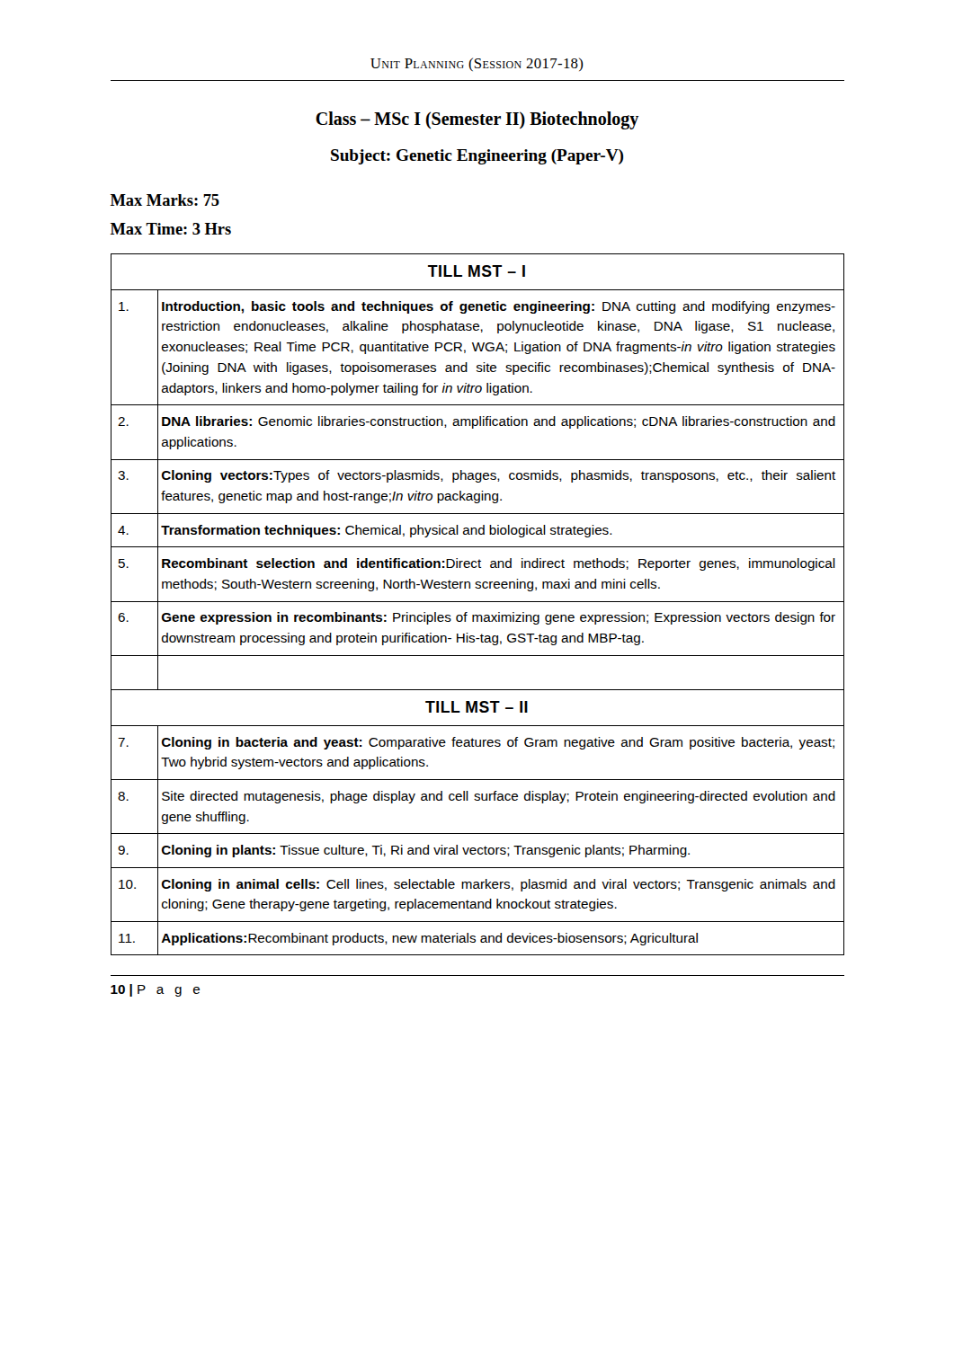Unit Planning (Session 2017-18)
Class – MSc I (Semester II) Biotechnology
Subject: Genetic Engineering (Paper-V)
Max Marks: 75
Max Time: 3 Hrs
| TILL MST – I |
| --- |
| 1. | Introduction, basic tools and techniques of genetic engineering: DNA cutting and modifying enzymes-restriction endonucleases, alkaline phosphatase, polynucleotide kinase, DNA ligase, S1 nuclease, exonucleases; Real Time PCR, quantitative PCR, WGA; Ligation of DNA fragments- in vitro ligation strategies (Joining DNA with ligases, topoisomerases and site specific recombinases);Chemical synthesis of DNA-adaptors, linkers and homo-polymer tailing for in vitro ligation. |
| 2. | DNA libraries: Genomic libraries-construction, amplification and applications; cDNA libraries-construction and applications. |
| 3. | Cloning vectors: Types of vectors-plasmids, phages, cosmids, phasmids, transposons, etc., their salient features, genetic map and host-range; In vitro packaging. |
| 4. | Transformation techniques: Chemical, physical and biological strategies. |
| 5. | Recombinant selection and identification: Direct and indirect methods; Reporter genes, immunological methods; South-Western screening, North-Western screening, maxi and mini cells. |
| 6. | Gene expression in recombinants: Principles of maximizing gene expression; Expression vectors design for downstream processing and protein purification- His-tag, GST-tag and MBP-tag. |
| TILL MST – II |
| 7. | Cloning in bacteria and yeast: Comparative features of Gram negative and Gram positive bacteria, yeast; Two hybrid system-vectors and applications. |
| 8. | Site directed mutagenesis, phage display and cell surface display; Protein engineering-directed evolution and gene shuffling. |
| 9. | Cloning in plants: Tissue culture, Ti, Ri and viral vectors; Transgenic plants; Pharming. |
| 10. | Cloning in animal cells: Cell lines, selectable markers, plasmid and viral vectors; Transgenic animals and cloning; Gene therapy-gene targeting, replacementand knockout strategies. |
| 11. | Applications: Recombinant products, new materials and devices-biosensors; Agricultural |
10 | P a g e